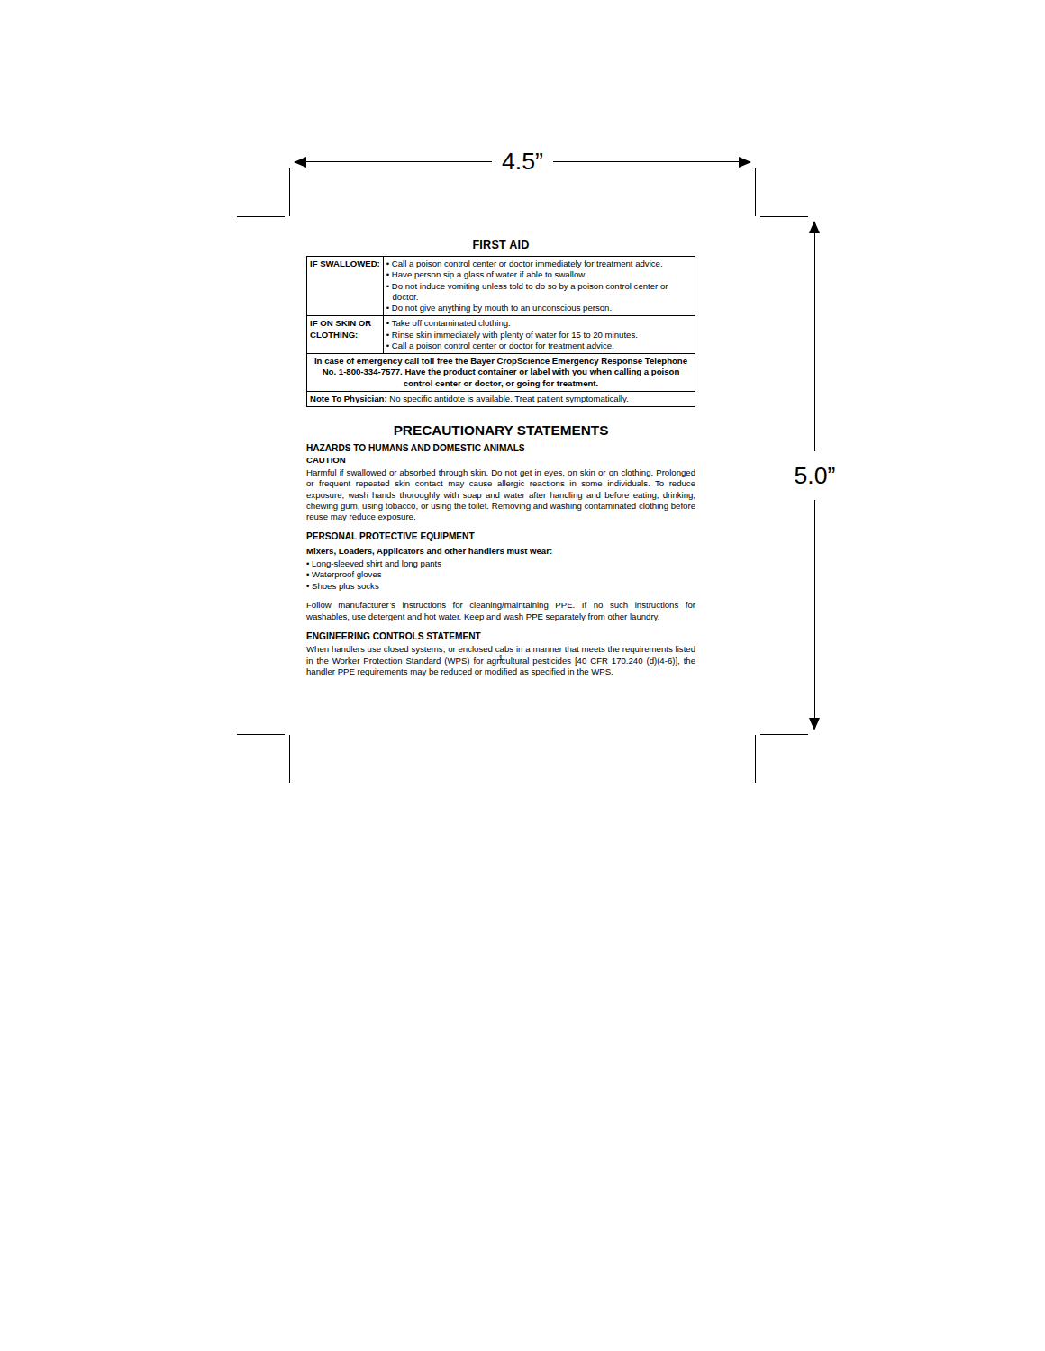4.5”
5.0”
FIRST AID
| IF SWALLOWED: | • Call a poison control center or doctor immediately for treatment advice. • Have person sip a glass of water if able to swallow. • Do not induce vomiting unless told to do so by a poison control center or doctor. • Do not give anything by mouth to an unconscious person. |
| IF ON SKIN OR CLOTHING: | • Take off contaminated clothing. • Rinse skin immediately with plenty of water for 15 to 20 minutes. • Call a poison control center or doctor for treatment advice. |
| In case of emergency call toll free the Bayer CropScience Emergency Response Telephone No. 1-800-334-7577. Have the product container or label with you when calling a poison control center or doctor, or going for treatment. |
| Note To Physician: No specific antidote is available. Treat patient symptomatically. |
PRECAUTIONARY STATEMENTS
Hazards to Humans and Domestic Animals
CAUTION
Harmful if swallowed or absorbed through skin. Do not get in eyes, on skin or on clothing. Prolonged or frequent repeated skin contact may cause allergic reactions in some individuals. To reduce exposure, wash hands thoroughly with soap and water after handling and before eating, drinking, chewing gum, using tobacco, or using the toilet. Removing and washing contaminated clothing before reuse may reduce exposure.
Personal Protective Equipment
Mixers, Loaders, Applicators and other handlers must wear:
• Long-sleeved shirt and long pants
• Waterproof gloves
• Shoes plus socks
Follow manufacturer’s instructions for cleaning/maintaining PPE. If no such instructions for washables, use detergent and hot water. Keep and wash PPE separately from other laundry.
Engineering Controls Statement
When handlers use closed systems, or enclosed cabs in a manner that meets the requirements listed in the Worker Protection Standard (WPS) for agricultural pesticides [40 CFR 170.240 (d)(4-6)], the handler PPE requirements may be reduced or modified as specified in the WPS.
1